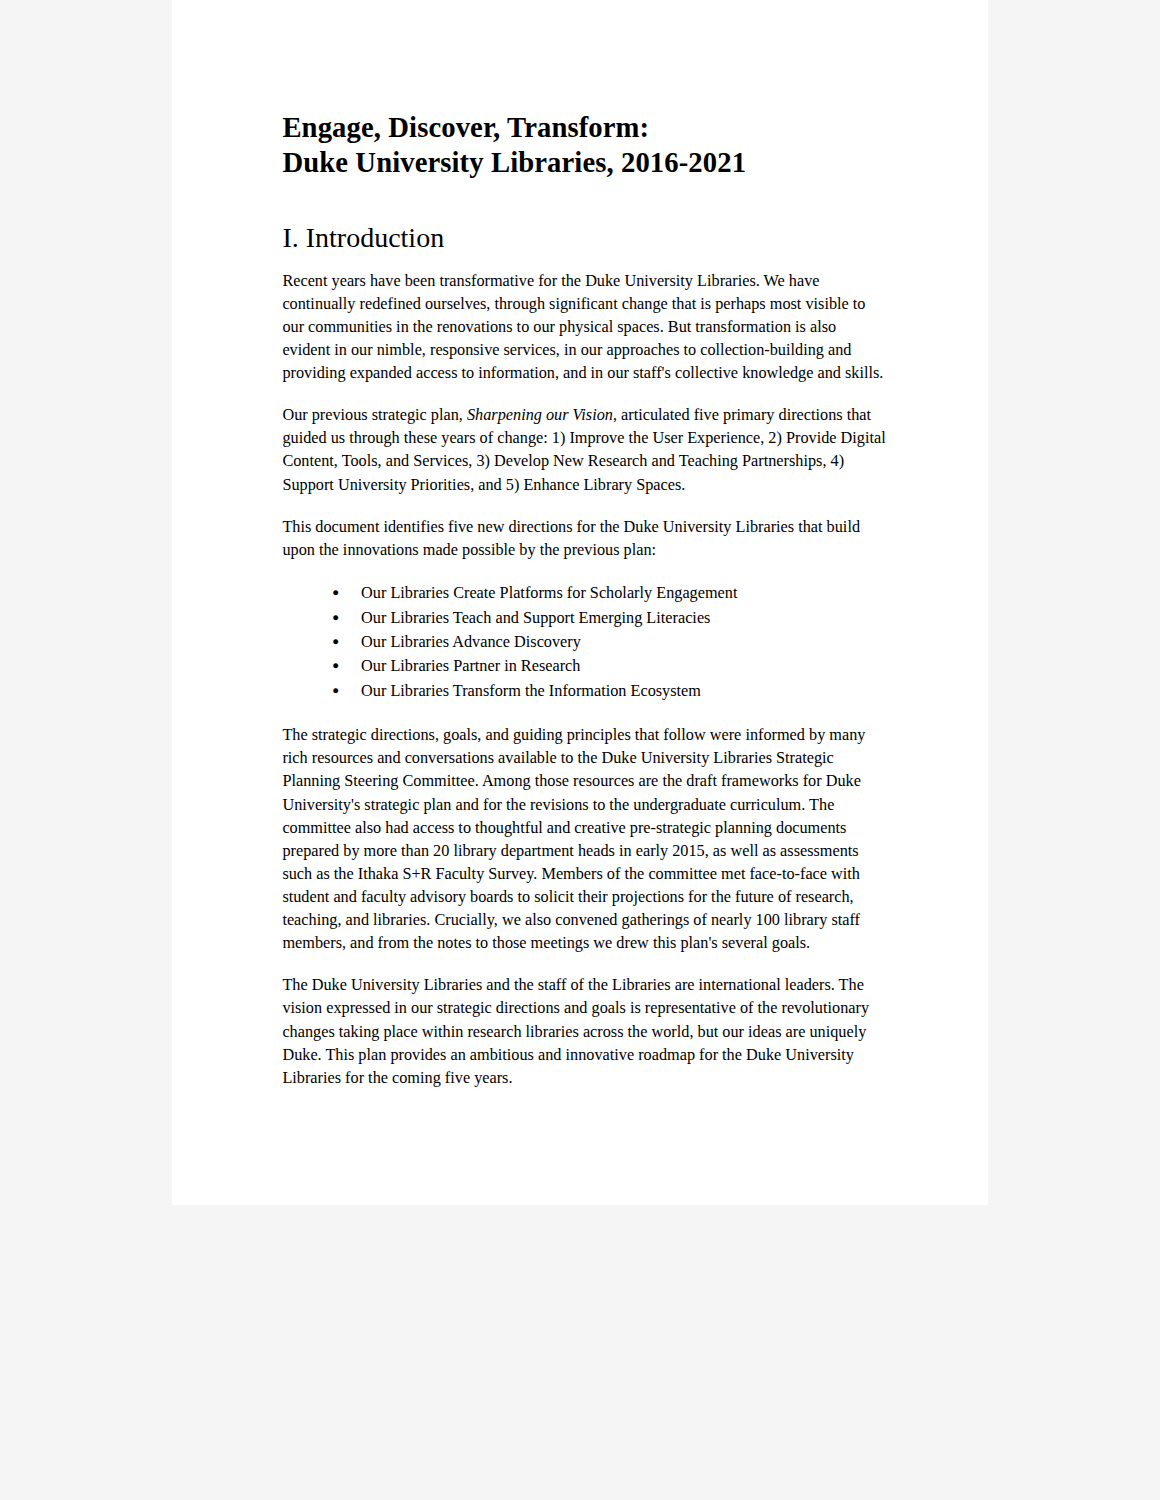Engage, Discover, Transform:
Duke University Libraries, 2016-2021
I. Introduction
Recent years have been transformative for the Duke University Libraries. We have continually redefined ourselves, through significant change that is perhaps most visible to our communities in the renovations to our physical spaces. But transformation is also evident in our nimble, responsive services, in our approaches to collection-building and providing expanded access to information, and in our staff's collective knowledge and skills.
Our previous strategic plan, Sharpening our Vision, articulated five primary directions that guided us through these years of change: 1) Improve the User Experience, 2) Provide Digital Content, Tools, and Services, 3) Develop New Research and Teaching Partnerships, 4) Support University Priorities, and 5) Enhance Library Spaces.
This document identifies five new directions for the Duke University Libraries that build upon the innovations made possible by the previous plan:
Our Libraries Create Platforms for Scholarly Engagement
Our Libraries Teach and Support Emerging Literacies
Our Libraries Advance Discovery
Our Libraries Partner in Research
Our Libraries Transform the Information Ecosystem
The strategic directions, goals, and guiding principles that follow were informed by many rich resources and conversations available to the Duke University Libraries Strategic Planning Steering Committee. Among those resources are the draft frameworks for Duke University's strategic plan and for the revisions to the undergraduate curriculum. The committee also had access to thoughtful and creative pre-strategic planning documents prepared by more than 20 library department heads in early 2015, as well as assessments such as the Ithaka S+R Faculty Survey. Members of the committee met face-to-face with student and faculty advisory boards to solicit their projections for the future of research, teaching, and libraries. Crucially, we also convened gatherings of nearly 100 library staff members, and from the notes to those meetings we drew this plan's several goals.
The Duke University Libraries and the staff of the Libraries are international leaders. The vision expressed in our strategic directions and goals is representative of the revolutionary changes taking place within research libraries across the world, but our ideas are uniquely Duke. This plan provides an ambitious and innovative roadmap for the Duke University Libraries for the coming five years.